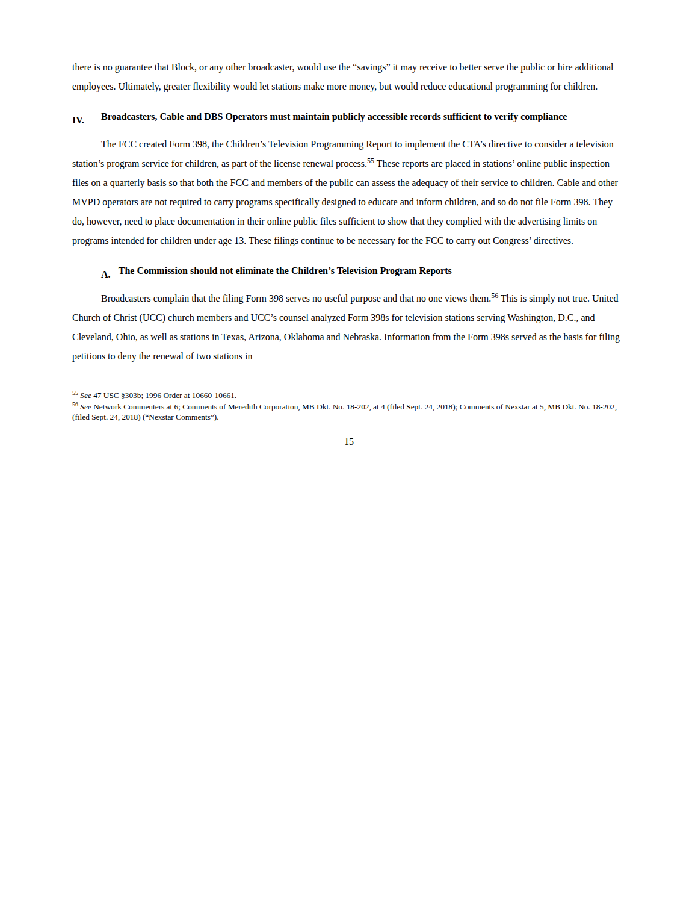there is no guarantee that Block, or any other broadcaster, would use the “savings” it may receive to better serve the public or hire additional employees. Ultimately, greater flexibility would let stations make more money, but would reduce educational programming for children.
IV.
Broadcasters, Cable and DBS Operators must maintain publicly accessible records sufficient to verify compliance
The FCC created Form 398, the Children’s Television Programming Report to implement the CTA’s directive to consider a television station’s program service for children, as part of the license renewal process.55 These reports are placed in stations’ online public inspection files on a quarterly basis so that both the FCC and members of the public can assess the adequacy of their service to children. Cable and other MVPD operators are not required to carry programs specifically designed to educate and inform children, and so do not file Form 398. They do, however, need to place documentation in their online public files sufficient to show that they complied with the advertising limits on programs intended for children under age 13. These filings continue to be necessary for the FCC to carry out Congress’ directives.
A.
The Commission should not eliminate the Children’s Television Program Reports
Broadcasters complain that the filing Form 398 serves no useful purpose and that no one views them.56 This is simply not true. United Church of Christ (UCC) church members and UCC’s counsel analyzed Form 398s for television stations serving Washington, D.C., and Cleveland, Ohio, as well as stations in Texas, Arizona, Oklahoma and Nebraska. Information from the Form 398s served as the basis for filing petitions to deny the renewal of two stations in
55 See 47 USC §303b; 1996 Order at 10660-10661.
56 See Network Commenters at 6; Comments of Meredith Corporation, MB Dkt. No. 18-202, at 4 (filed Sept. 24, 2018); Comments of Nexstar at 5, MB Dkt. No. 18-202, (filed Sept. 24, 2018) (“Nexstar Comments”).
15